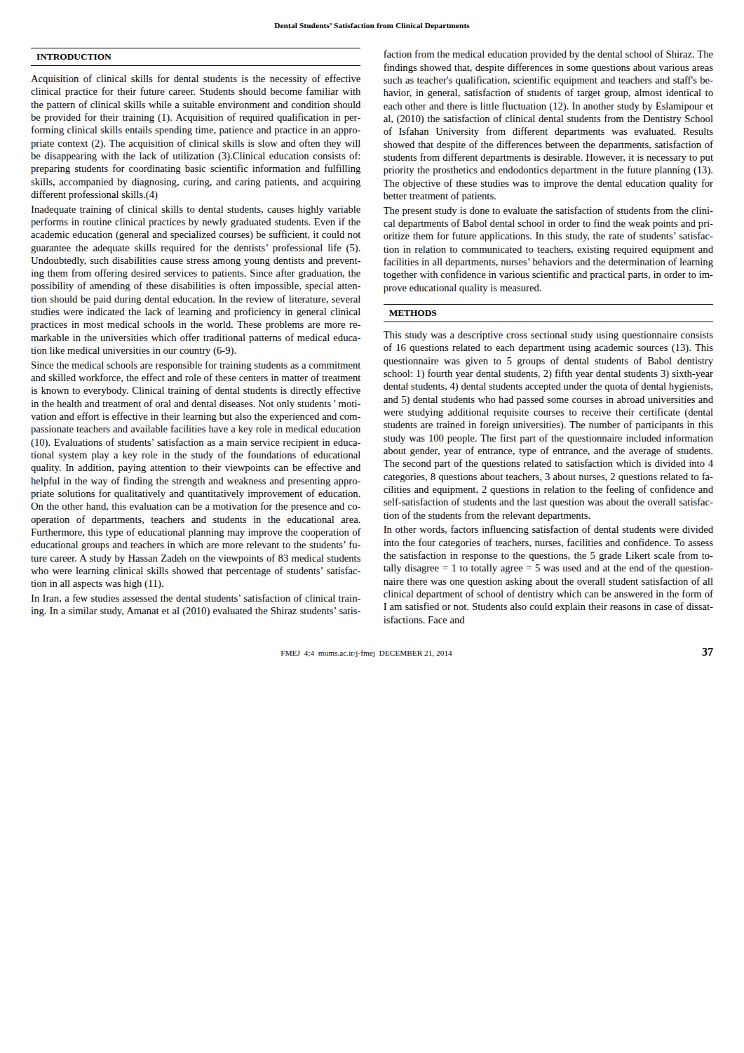Dental Students’ Satisfaction from Clinical Departments
Introduction
Acquisition of clinical skills for dental students is the necessity of effective clinical practice for their future career. Students should become familiar with the pattern of clinical skills while a suitable environment and condition should be provided for their training (1). Acquisition of required qualification in performing clinical skills entails spending time, patience and practice in an appropriate context (2). The acquisition of clinical skills is slow and often they will be disappearing with the lack of utilization (3).Clinical education consists of: preparing students for coordinating basic scientific information and fulfilling skills, accompanied by diagnosing, curing, and caring patients, and acquiring different professional skills.(4)
Inadequate training of clinical skills to dental students, causes highly variable performs in routine clinical practices by newly graduated students. Even if the academic education (general and specialized courses) be sufficient, it could not guarantee the adequate skills required for the dentists’ professional life (5). Undoubtedly, such disabilities cause stress among young dentists and preventing them from offering desired services to patients. Since after graduation, the possibility of amending of these disabilities is often impossible, special attention should be paid during dental education. In the review of literature, several studies were indicated the lack of learning and proficiency in general clinical practices in most medical schools in the world. These problems are more remarkable in the universities which offer traditional patterns of medical education like medical universities in our country (6-9).
Since the medical schools are responsible for training students as a commitment and skilled workforce, the effect and role of these centers in matter of treatment is known to everybody. Clinical training of dental students is directly effective in the health and treatment of oral and dental diseases. Not only students ' motivation and effort is effective in their learning but also the experienced and compassionate teachers and available facilities have a key role in medical education (10). Evaluations of students’ satisfaction as a main service recipient in educational system play a key role in the study of the foundations of educational quality. In addition, paying attention to their viewpoints can be effective and helpful in the way of finding the strength and weakness and presenting appropriate solutions for qualitatively and quantitatively improvement of education. On the other hand, this evaluation can be a motivation for the presence and cooperation of departments, teachers and students in the educational area. Furthermore, this type of educational planning may improve the cooperation of educational groups and teachers in which are more relevant to the students’ future career. A study by Hassan Zadeh on the viewpoints of 83 medical students who were learning clinical skills showed that percentage of students’ satisfaction in all aspects was high (11).
In Iran, a few studies assessed the dental students’ satisfaction of clinical training. In a similar study, Amanat et al (2010) evaluated the Shiraz students’ satisfaction from the medical education provided by the dental school of Shiraz. The findings showed that, despite differences in some questions about various areas such as teacher's qualification, scientific equipment and teachers and staff's behavior, in general, satisfaction of students of target group, almost identical to each other and there is little fluctuation (12). In another study by Eslamipour et al, (2010) the satisfaction of clinical dental students from the Dentistry School of Isfahan University from different departments was evaluated. Results showed that despite of the differences between the departments, satisfaction of students from different departments is desirable. However, it is necessary to put priority the prosthetics and endodontics department in the future planning (13). The objective of these studies was to improve the dental education quality for better treatment of patients.
The present study is done to evaluate the satisfaction of students from the clinical departments of Babol dental school in order to find the weak points and prioritize them for future applications. In this study, the rate of students’ satisfaction in relation to communicated to teachers, existing required equipment and facilities in all departments, nurses’ behaviors and the determination of learning together with confidence in various scientific and practical parts, in order to improve educational quality is measured.
Methods
This study was a descriptive cross sectional study using questionnaire consists of 16 questions related to each department using academic sources (13). This questionnaire was given to 5 groups of dental students of Babol dentistry school: 1) fourth year dental students, 2) fifth year dental students 3) sixth-year dental students, 4) dental students accepted under the quota of dental hygienists, and 5) dental students who had passed some courses in abroad universities and were studying additional requisite courses to receive their certificate (dental students are trained in foreign universities). The number of participants in this study was 100 people. The first part of the questionnaire included information about gender, year of entrance, type of entrance, and the average of students. The second part of the questions related to satisfaction which is divided into 4 categories, 8 questions about teachers, 3 about nurses, 2 questions related to facilities and equipment, 2 questions in relation to the feeling of confidence and self-satisfaction of students and the last question was about the overall satisfaction of the students from the relevant departments.
In other words, factors influencing satisfaction of dental students were divided into the four categories of teachers, nurses, facilities and confidence. To assess the satisfaction in response to the questions, the 5 grade Likert scale from totally disagree = 1 to totally agree = 5 was used and at the end of the questionnaire there was one question asking about the overall student satisfaction of all clinical department of school of dentistry which can be answered in the form of I am satisfied or not. Students also could explain their reasons in case of dissatisfactions. Face and
FMEJ 4;4 mums.ac.ir/j-fmej DECEMBER 21, 2014
37